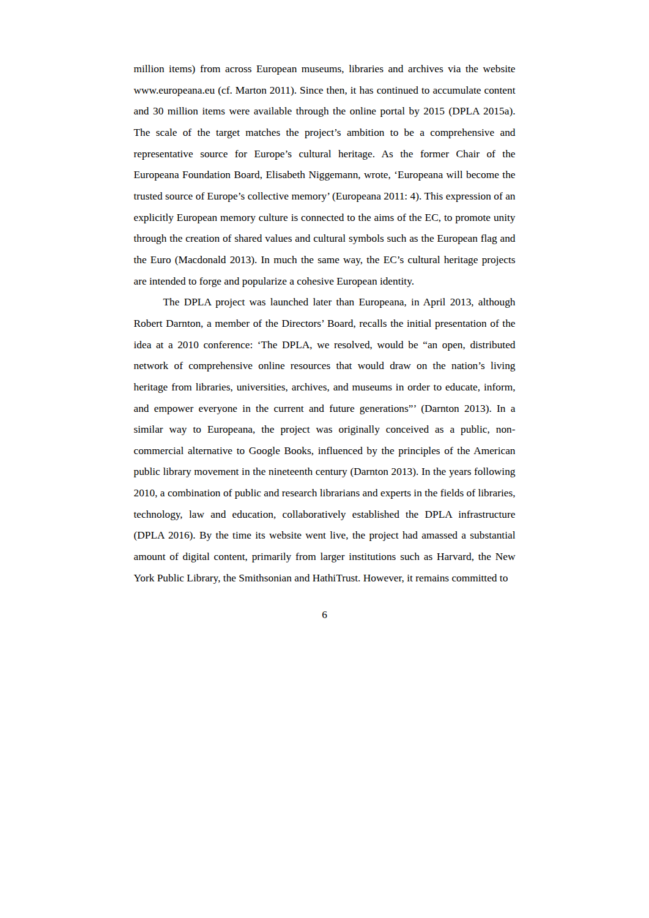million items) from across European museums, libraries and archives via the website www.europeana.eu (cf. Marton 2011). Since then, it has continued to accumulate content and 30 million items were available through the online portal by 2015 (DPLA 2015a). The scale of the target matches the project’s ambition to be a comprehensive and representative source for Europe’s cultural heritage. As the former Chair of the Europeana Foundation Board, Elisabeth Niggemann, wrote, ‘Europeana will become the trusted source of Europe’s collective memory’ (Europeana 2011: 4). This expression of an explicitly European memory culture is connected to the aims of the EC, to promote unity through the creation of shared values and cultural symbols such as the European flag and the Euro (Macdonald 2013). In much the same way, the EC’s cultural heritage projects are intended to forge and popularize a cohesive European identity.
The DPLA project was launched later than Europeana, in April 2013, although Robert Darnton, a member of the Directors’ Board, recalls the initial presentation of the idea at a 2010 conference: ‘The DPLA, we resolved, would be “an open, distributed network of comprehensive online resources that would draw on the nation’s living heritage from libraries, universities, archives, and museums in order to educate, inform, and empower everyone in the current and future generations”’ (Darnton 2013). In a similar way to Europeana, the project was originally conceived as a public, non-commercial alternative to Google Books, influenced by the principles of the American public library movement in the nineteenth century (Darnton 2013). In the years following 2010, a combination of public and research librarians and experts in the fields of libraries, technology, law and education, collaboratively established the DPLA infrastructure (DPLA 2016). By the time its website went live, the project had amassed a substantial amount of digital content, primarily from larger institutions such as Harvard, the New York Public Library, the Smithsonian and HathiTrust. However, it remains committed to
6